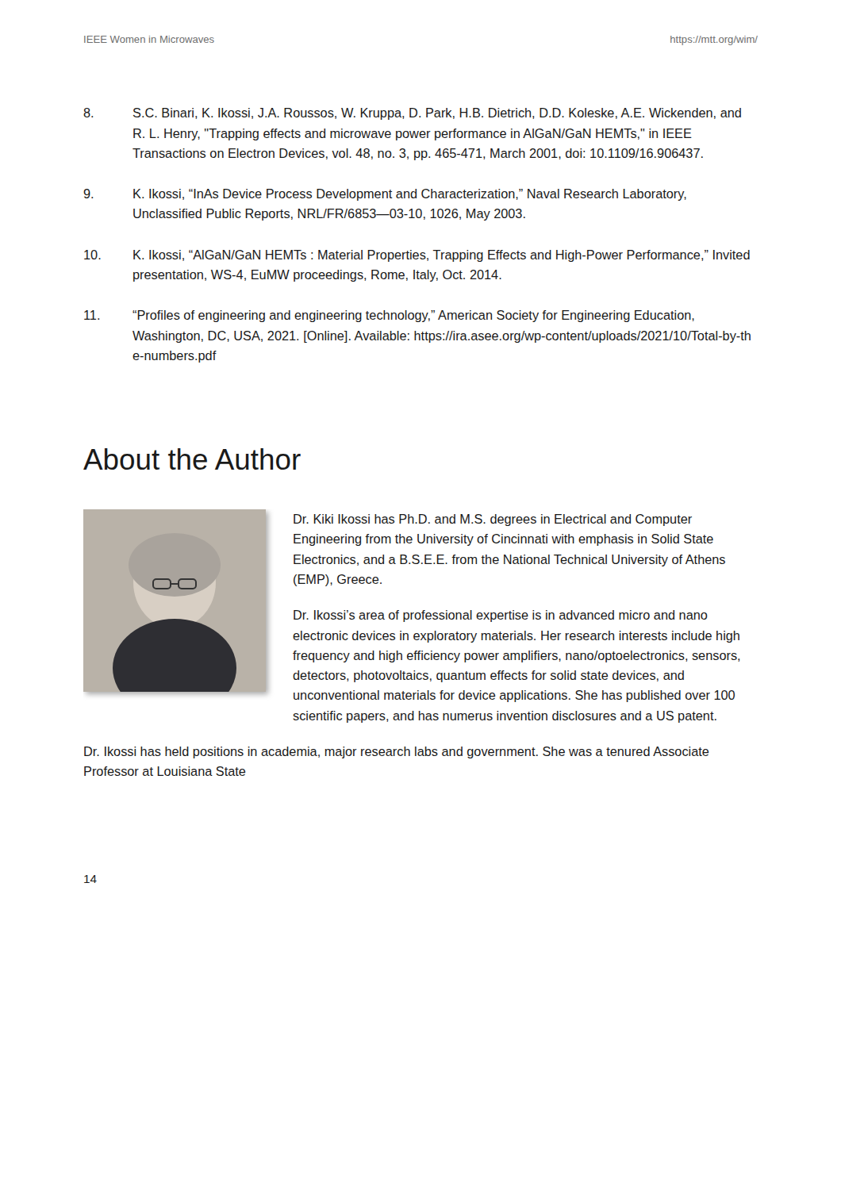IEEE Women in Microwaves https://mtt.org/wim/
8. S.C. Binari, K. Ikossi, J.A. Roussos, W. Kruppa, D. Park, H.B. Dietrich, D.D. Koleske, A.E. Wickenden, and R. L. Henry, "Trapping effects and microwave power performance in AlGaN/GaN HEMTs," in IEEE Transactions on Electron Devices, vol. 48, no. 3, pp. 465-471, March 2001, doi: 10.1109/16.906437.
9. K. Ikossi, “InAs Device Process Development and Characterization,” Naval Research Laboratory, Unclassified Public Reports, NRL/FR/6853—03-10, 1026, May 2003.
10. K. Ikossi, “AlGaN/GaN HEMTs : Material Properties, Trapping Effects and High-Power Performance,” Invited presentation, WS-4, EuMW proceedings, Rome, Italy, Oct. 2014.
11. “Profiles of engineering and engineering technology,” American Society for Engineering Education, Washington, DC, USA, 2021. [Online]. Available: https://ira.asee.org/wp-content/uploads/2021/10/Total-by-the-numbers.pdf
About the Author
Dr. Kiki Ikossi has Ph.D. and M.S. degrees in Electrical and Computer Engineering from the University of Cincinnati with emphasis in Solid State Electronics, and a B.S.E.E. from the National Technical University of Athens (EMP), Greece.
Dr. Ikossi’s area of professional expertise is in advanced micro and nano electronic devices in exploratory materials. Her research interests include high frequency and high efficiency power amplifiers, nano/optoelectronics, sensors, detectors, photovoltaics, quantum effects for solid state devices, and unconventional materials for device applications. She has published over 100 scientific papers, and has numerus invention disclosures and a US patent.
Dr. Ikossi has held positions in academia, major research labs and government. She was a tenured Associate Professor at Louisiana State
14